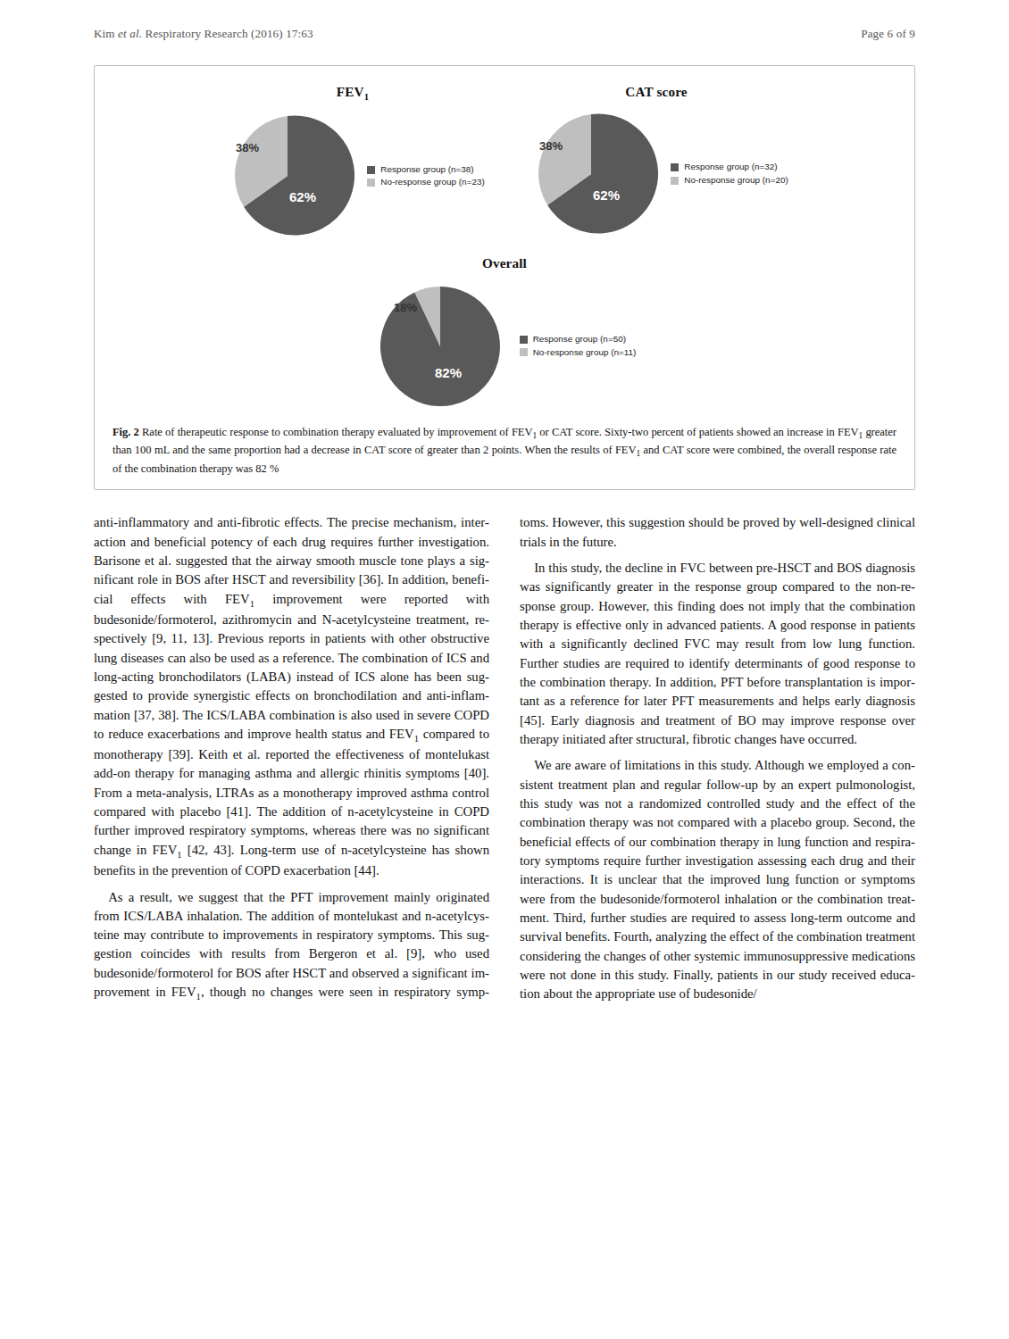Kim et al. Respiratory Research (2016) 17:63
Page 6 of 9
FEV1
62% 38%
Response group (n=38)
No-response group (n=23)
CAT score
62% 38%
Response group (n=32)
No-response group (n=20)
Overall
82% 18%
Response group (n=50)
No-response group (n=11)
Fig. 2 Rate of therapeutic response to combination therapy evaluated by improvement of FEV1 or CAT score. Sixty-two percent of patients showed an increase in FEV1 greater than 100 mL and the same proportion had a decrease in CAT score of greater than 2 points. When the results of FEV1 and CAT score were combined, the overall response rate of the combination therapy was 82 %
anti-inflammatory and anti-fibrotic effects. The precise mechanism, interaction and beneficial potency of each drug requires further investigation. Barisone et al. suggested that the airway smooth muscle tone plays a significant role in BOS after HSCT and reversibility [36]. In addition, beneficial effects with FEV1 improvement were reported with budesonide/formoterol, azithromycin and N-acetylcysteine treatment, respectively [9, 11, 13]. Previous reports in patients with other obstructive lung diseases can also be used as a reference. The combination of ICS and long-acting bronchodilators (LABA) instead of ICS alone has been suggested to provide synergistic effects on bronchodilation and anti-inflammation [37, 38]. The ICS/LABA combination is also used in severe COPD to reduce exacerbations and improve health status and FEV1 compared to monotherapy [39]. Keith et al. reported the effectiveness of montelukast add-on therapy for managing asthma and allergic rhinitis symptoms [40]. From a meta-analysis, LTRAs as a monotherapy improved asthma control compared with placebo [41]. The addition of n-acetylcysteine in COPD further improved respiratory symptoms, whereas there was no significant change in FEV1 [42, 43]. Long-term use of n-acetylcysteine has shown benefits in the prevention of COPD exacerbation [44].
As a result, we suggest that the PFT improvement mainly originated from ICS/LABA inhalation. The addition of montelukast and n-acetylcysteine may contribute to improvements in respiratory symptoms. This suggestion coincides with results from Bergeron et al. [9], who used budesonide/formoterol for BOS after HSCT and observed a significant improvement in FEV1, though no changes were seen in respiratory symptoms. However, this suggestion should be proved by well-designed clinical trials in the future.
In this study, the decline in FVC between pre-HSCT and BOS diagnosis was significantly greater in the response group compared to the non-response group. However, this finding does not imply that the combination therapy is effective only in advanced patients. A good response in patients with a significantly declined FVC may result from low lung function. Further studies are required to identify determinants of good response to the combination therapy. In addition, PFT before transplantation is important as a reference for later PFT measurements and helps early diagnosis [45]. Early diagnosis and treatment of BO may improve response over therapy initiated after structural, fibrotic changes have occurred.
We are aware of limitations in this study. Although we employed a consistent treatment plan and regular follow-up by an expert pulmonologist, this study was not a randomized controlled study and the effect of the combination therapy was not compared with a placebo group. Second, the beneficial effects of our combination therapy in lung function and respiratory symptoms require further investigation assessing each drug and their interactions. It is unclear that the improved lung function or symptoms were from the budesonide/formoterol inhalation or the combination treatment. Third, further studies are required to assess long-term outcome and survival benefits. Fourth, analyzing the effect of the combination treatment considering the changes of other systemic immunosuppressive medications were not done in this study. Finally, patients in our study received education about the appropriate use of budesonide/